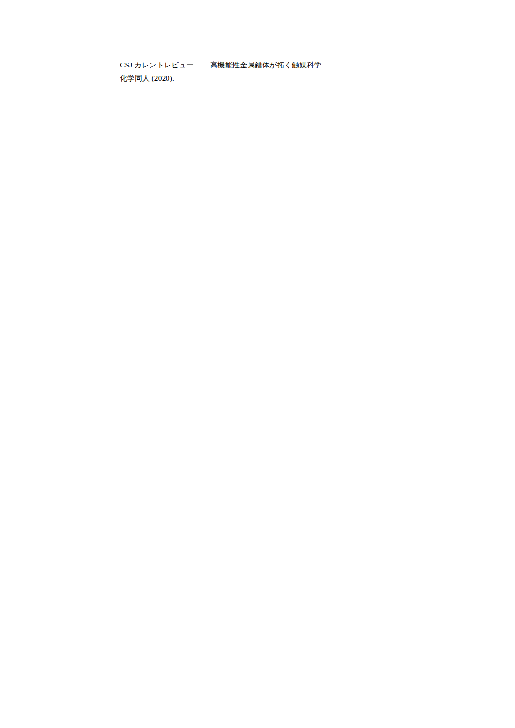CSJ カレントレビュー 高機能性金属錯体が拓く触媒科学 化学同人 (2020).